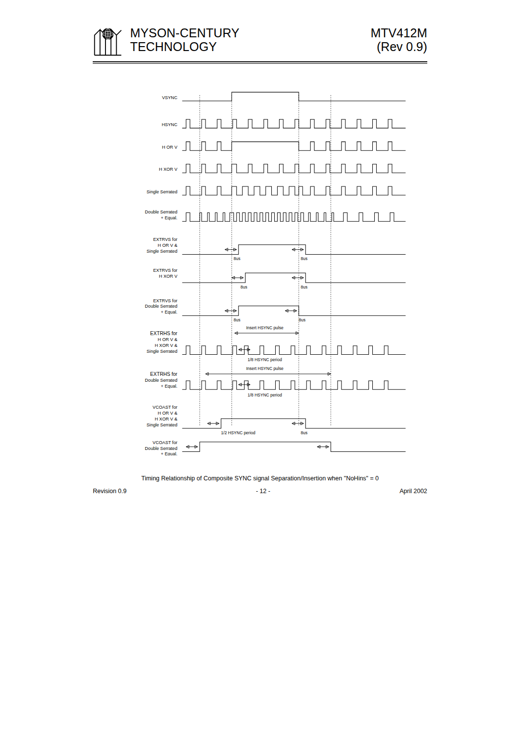MYSON-CENTURY
TECHNOLOGY
MTV412M
(Rev 0.9)
VSYNC HSYNC H OR V H XOR V Single Serrated Double Serrated + Equal. EXTRVS for H OR V & Single Serrated 8us 8us EXTRVS for H XOR V 8us 8us EXTRVS for Double Serrated + Equal. 8us 8us EXTRHS for H OR V & H XOR V & Single Serrated Insert HSYNC pulse 1/8 HSYNC period EXTRHS for Double Serrated + Equal. Insert HSYNC pulse 1/8 HSYNC period VCOAST for H OR V & H XOR V & Single Serrated 1/2 HSYNC period 8us VCOAST for Double Serrated + Equal.
Timing Relationship of Composite SYNC signal Separation/Insertion when "NoHins" = 0
Revision 0.9
- 12 -
April 2002